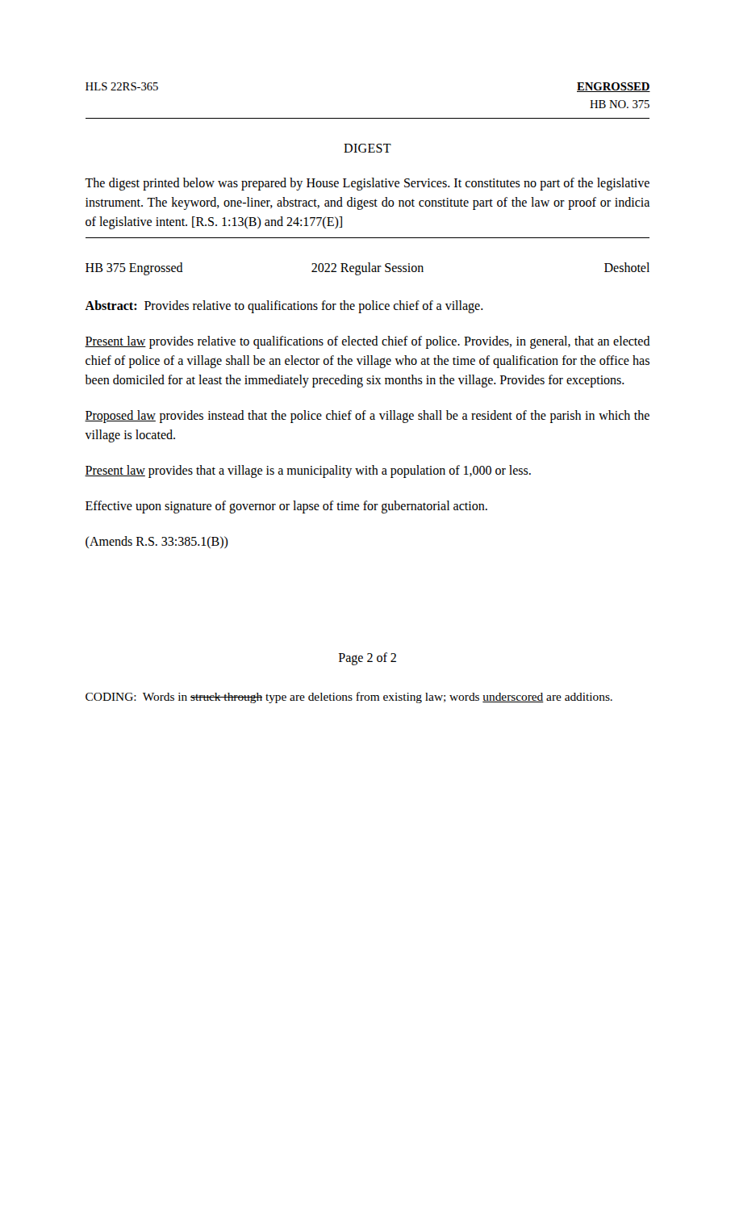HLS 22RS-365
ENGROSSED
HB NO. 375
DIGEST
The digest printed below was prepared by House Legislative Services. It constitutes no part of the legislative instrument. The keyword, one-liner, abstract, and digest do not constitute part of the law or proof or indicia of legislative intent. [R.S. 1:13(B) and 24:177(E)]
HB 375 Engrossed
2022 Regular Session
Deshotel
Abstract: Provides relative to qualifications for the police chief of a village.
Present law provides relative to qualifications of elected chief of police. Provides, in general, that an elected chief of police of a village shall be an elector of the village who at the time of qualification for the office has been domiciled for at least the immediately preceding six months in the village. Provides for exceptions.
Proposed law provides instead that the police chief of a village shall be a resident of the parish in which the village is located.
Present law provides that a village is a municipality with a population of 1,000 or less.
Effective upon signature of governor or lapse of time for gubernatorial action.
(Amends R.S. 33:385.1(B))
Page 2 of 2
CODING: Words in struck through type are deletions from existing law; words underscored are additions.